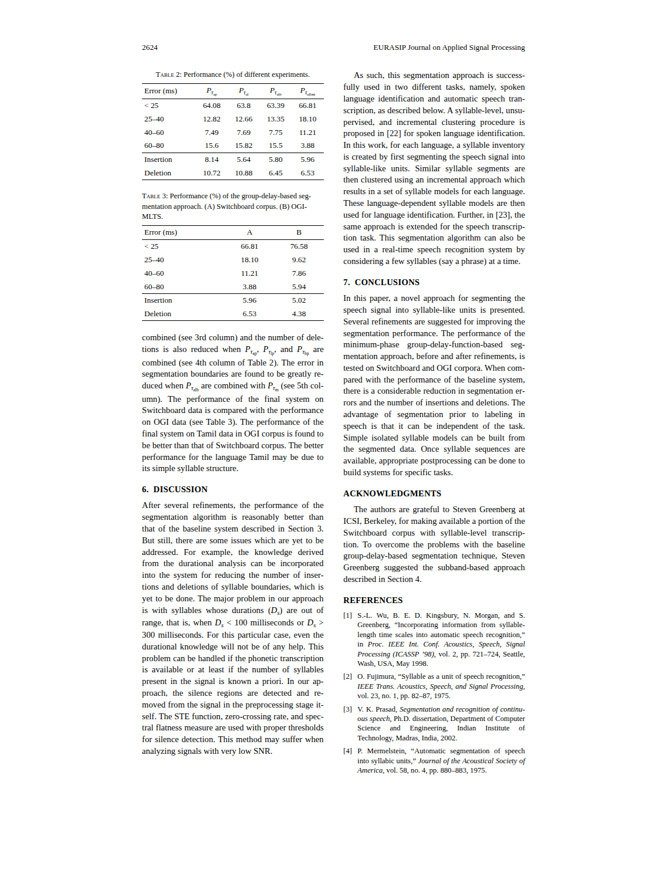2624 EURASIP Journal on Applied Signal Processing
Table 2: Performance (%) of different experiments.
| Error (ms) | P τ ap | P τ al | P τ alb | P τ albm |
| --- | --- | --- | --- | --- |
| < 25 | 64.08 | 63.8 | 63.39 | 66.81 |
| 25–40 | 12.82 | 12.66 | 13.35 | 18.10 |
| 40–60 | 7.49 | 7.69 | 7.75 | 11.21 |
| 60–80 | 15.6 | 15.82 | 15.5 | 3.88 |
| Insertion | 8.14 | 5.64 | 5.80 | 5.96 |
| Deletion | 10.72 | 10.88 | 6.45 | 6.53 |
Table 3: Performance (%) of the group-delay-based segmentation approach. (A) Switchboard corpus. (B) OGI-MLTS.
| Error (ms) | A | B |
| --- | --- | --- |
| < 25 | 66.81 | 76.58 |
| 25–40 | 18.10 | 9.62 |
| 40–60 | 11.21 | 7.86 |
| 60–80 | 3.88 | 5.94 |
| Insertion | 5.96 | 5.02 |
| Deletion | 6.53 | 4.38 |
combined (see 3rd column) and the number of deletions is also reduced when Pτap, Pτlp, and Pτbp are combined (see 4th column of Table 2). The error in segmentation boundaries are found to be greatly reduced when Pτalb are combined with Pτm (see 5th column). The performance of the final system on Switchboard data is compared with the performance on OGI data (see Table 3). The performance of the final system on Tamil data in OGI corpus is found to be better than that of Switchboard corpus. The better performance for the language Tamil may be due to its simple syllable structure.
6. Discussion
After several refinements, the performance of the segmentation algorithm is reasonably better than that of the baseline system described in Section 3. But still, there are some issues which are yet to be addressed. For example, the knowledge derived from the durational analysis can be incorporated into the system for reducing the number of insertions and deletions of syllable boundaries, which is yet to be done. The major problem in our approach is with syllables whose durations (Ds) are out of range, that is, when Ds < 100 milliseconds or Ds > 300 milliseconds. For this particular case, even the durational knowledge will not be of any help. This problem can be handled if the phonetic transcription is available or at least if the number of syllables present in the signal is known a priori. In our approach, the silence regions are detected and removed from the signal in the preprocessing stage itself. The STE function, zero-crossing rate, and spectral flatness measure are used with proper thresholds for silence detection. This method may suffer when analyzing signals with very low SNR.
As such, this segmentation approach is successfully used in two different tasks, namely, spoken language identification and automatic speech transcription, as described below. A syllable-level, unsupervised, and incremental clustering procedure is proposed in [22] for spoken language identification. In this work, for each language, a syllable inventory is created by first segmenting the speech signal into syllable-like units. Similar syllable segments are then clustered using an incremental approach which results in a set of syllable models for each language. These language-dependent syllable models are then used for language identification. Further, in [23], the same approach is extended for the speech transcription task. This segmentation algorithm can also be used in a real-time speech recognition system by considering a few syllables (say a phrase) at a time.
7. Conclusions
In this paper, a novel approach for segmenting the speech signal into syllable-like units is presented. Several refinements are suggested for improving the segmentation performance. The performance of the minimum-phase group-delay-function-based segmentation approach, before and after refinements, is tested on Switchboard and OGI corpora. When compared with the performance of the baseline system, there is a considerable reduction in segmentation errors and the number of insertions and deletions. The advantage of segmentation prior to labeling in speech is that it can be independent of the task. Simple isolated syllable models can be built from the segmented data. Once syllable sequences are available, appropriate postprocessing can be done to build systems for specific tasks.
Acknowledgments
The authors are grateful to Steven Greenberg at ICSI, Berkeley, for making available a portion of the Switchboard corpus with syllable-level transcription. To overcome the problems with the baseline group-delay-based segmentation technique, Steven Greenberg suggested the subband-based approach described in Section 4.
References
[1] S.-L. Wu, B. E. D. Kingsbury, N. Morgan, and S. Greenberg, “Incorporating information from syllable-length time scales into automatic speech recognition,” in Proc. IEEE Int. Conf. Acoustics, Speech, Signal Processing (ICASSP ’98), vol. 2, pp. 721–724, Seattle, Wash, USA, May 1998.
[2] O. Fujimura, “Syllable as a unit of speech recognition,” IEEE Trans. Acoustics, Speech, and Signal Processing, vol. 23, no. 1, pp. 82–87, 1975.
[3] V. K. Prasad, Segmentation and recognition of continuous speech, Ph.D. dissertation, Department of Computer Science and Engineering, Indian Institute of Technology, Madras, India, 2002.
[4] P. Mermelstein, “Automatic segmentation of speech into syllabic units,” Journal of the Acoustical Society of America, vol. 58, no. 4, pp. 880–883, 1975.